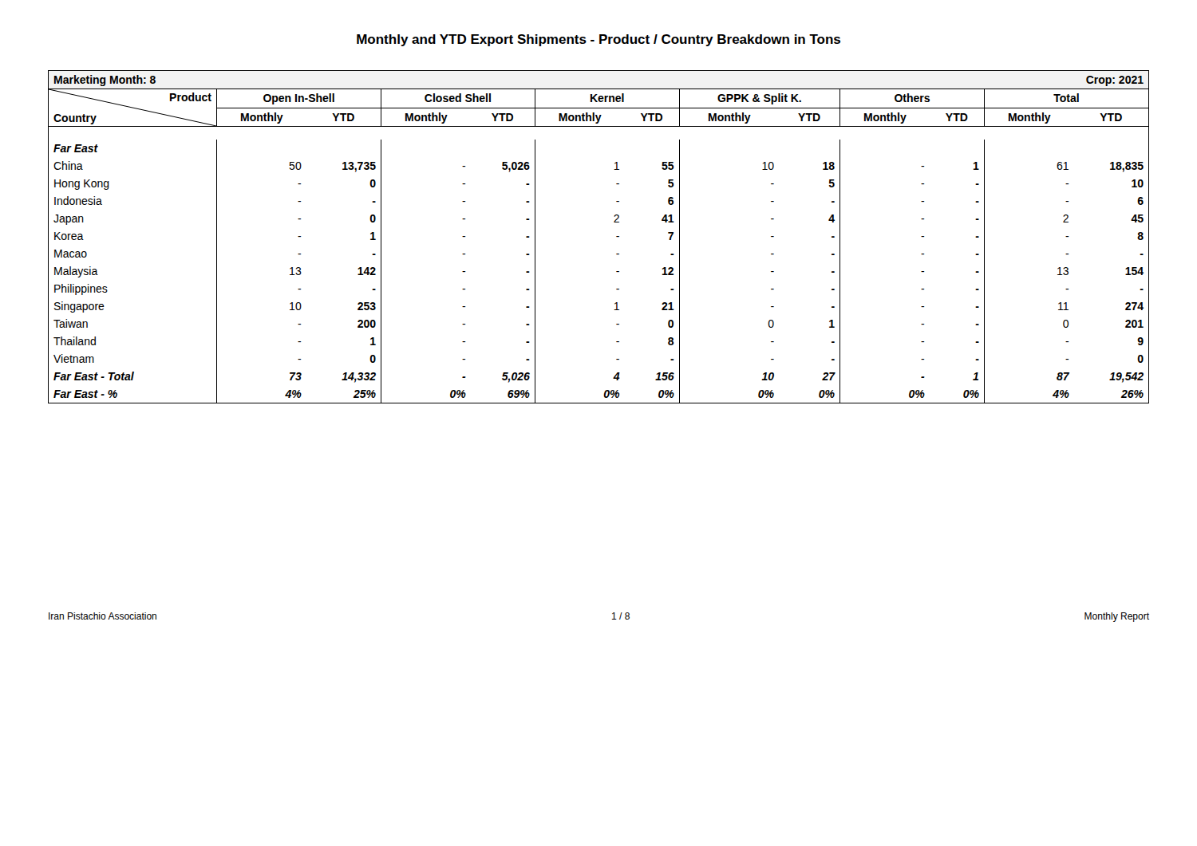Monthly and YTD Export Shipments - Product / Country Breakdown in Tons
| Marketing Month: 8 | Crop: 2021 |
| Product Country | Open In-Shell | Closed Shell | Kernel | GPPK & Split K. | Others | Total |
| Monthly | YTD | Monthly | YTD | Monthly | YTD | Monthly | YTD | Monthly | YTD | Monthly | YTD |
| Far East | | | | | | | | | | | | |
| China | 50 | 13,735 | - | 5,026 | 1 | 55 | 10 | 18 | - | 1 | 61 | 18,835 |
| Hong Kong | - | 0 | - | - | - | 5 | - | 5 | - | - | - | 10 |
| Indonesia | - | - | - | - | - | 6 | - | - | - | - | - | 6 |
| Japan | - | 0 | - | - | 2 | 41 | - | 4 | - | - | 2 | 45 |
| Korea | - | 1 | - | - | - | 7 | - | - | - | - | - | 8 |
| Macao | - | - | - | - | - | - | - | - | - | - | - | - |
| Malaysia | 13 | 142 | - | - | - | 12 | - | - | - | - | 13 | 154 |
| Philippines | - | - | - | - | - | - | - | - | - | - | - | - |
| Singapore | 10 | 253 | - | - | 1 | 21 | - | - | - | - | 11 | 274 |
| Taiwan | - | 200 | - | - | - | 0 | 0 | 1 | - | - | 0 | 201 |
| Thailand | - | 1 | - | - | - | 8 | - | - | - | - | - | 9 |
| Vietnam | - | 0 | - | - | - | - | - | - | - | - | - | 0 |
| Far East - Total | 73 | 14,332 | - | 5,026 | 4 | 156 | 10 | 27 | - | 1 | 87 | 19,542 |
| Far East - % | 4% | 25% | 0% | 69% | 0% | 0% | 0% | 0% | 0% | 0% | 4% | 26% |
Iran Pistachio Association 1 / 8 Monthly Report